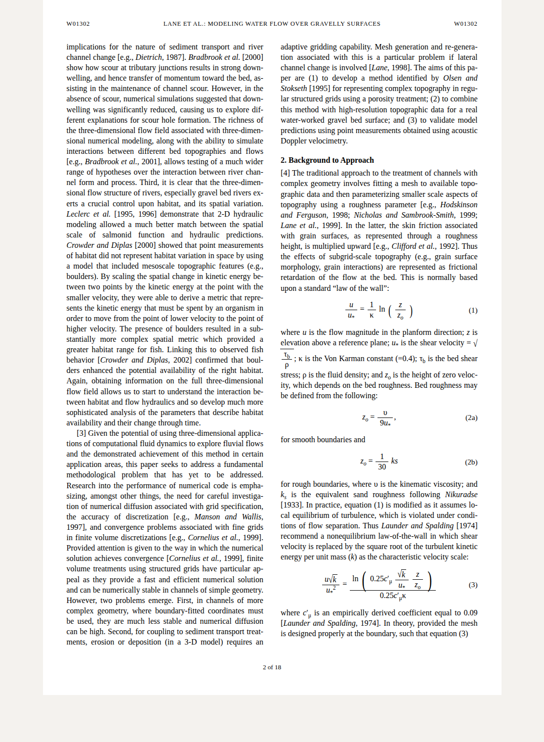W01302 LANE ET AL.: MODELING WATER FLOW OVER GRAVELLY SURFACES W01302
implications for the nature of sediment transport and river channel change [e.g., Dietrich, 1987]. Bradbrook et al. [2000] show how scour at tributary junctions results in strong downwelling, and hence transfer of momentum toward the bed, assisting in the maintenance of channel scour. However, in the absence of scour, numerical simulations suggested that downwelling was significantly reduced, causing us to explore different explanations for scour hole formation. The richness of the three-dimensional flow field associated with three-dimensional numerical modeling, along with the ability to simulate interactions between different bed topographies and flows [e.g., Bradbrook et al., 2001], allows testing of a much wider range of hypotheses over the interaction between river channel form and process. Third, it is clear that the three-dimensional flow structure of rivers, especially gravel bed rivers exerts a crucial control upon habitat, and its spatial variation. Leclerc et al. [1995, 1996] demonstrate that 2-D hydraulic modeling allowed a much better match between the spatial scale of salmonid function and hydraulic predictions. Crowder and Diplas [2000] showed that point measurements of habitat did not represent habitat variation in space by using a model that included mesoscale topographic features (e.g., boulders). By scaling the spatial change in kinetic energy between two points by the kinetic energy at the point with the smaller velocity, they were able to derive a metric that represents the kinetic energy that must be spent by an organism in order to move from the point of lower velocity to the point of higher velocity. The presence of boulders resulted in a substantially more complex spatial metric which provided a greater habitat range for fish. Linking this to observed fish behavior [Crowder and Diplas, 2002] confirmed that boulders enhanced the potential availability of the right habitat. Again, obtaining information on the full three-dimensional flow field allows us to start to understand the interaction between habitat and flow hydraulics and so develop much more sophisticated analysis of the parameters that describe habitat availability and their change through time.
[3] Given the potential of using three-dimensional applications of computational fluid dynamics to explore fluvial flows and the demonstrated achievement of this method in certain application areas, this paper seeks to address a fundamental methodological problem that has yet to be addressed. Research into the performance of numerical code is emphasizing, amongst other things, the need for careful investigation of numerical diffusion associated with grid specification, the accuracy of discretization [e.g., Manson and Wallis, 1997], and convergence problems associated with fine grids in finite volume discretizations [e.g., Cornelius et al., 1999]. Provided attention is given to the way in which the numerical solution achieves convergence [Cornelius et al., 1999], finite volume treatments using structured grids have particular appeal as they provide a fast and efficient numerical solution and can be numerically stable in channels of simple geometry. However, two problems emerge. First, in channels of more complex geometry, where boundary-fitted coordinates must be used, they are much less stable and numerical diffusion can be high. Second, for coupling to sediment transport treatments, erosion or deposition (in a 3-D model) requires an adaptive gridding capability. Mesh generation and re-generation associated with this is a particular problem if lateral channel change is involved [Lane, 1998]. The aims of this paper are (1) to develop a method identified by Olsen and Stokseth [1995] for representing complex topography in regular structured grids using a porosity treatment; (2) to combine this method with high-resolution topographic data for a real water-worked gravel bed surface; and (3) to validate model predictions using point measurements obtained using acoustic Doppler velocimetry.
2. Background to Approach
[4] The traditional approach to the treatment of channels with complex geometry involves fitting a mesh to available topographic data and then parameterizing smaller scale aspects of topography using a roughness parameter [e.g., Hodskinson and Ferguson, 1998; Nicholas and Sambrook-Smith, 1999; Lane et al., 1999]. In the latter, the skin friction associated with grain surfaces, as represented through a roughness height, is multiplied upward [e.g., Clifford et al., 1992]. Thus the effects of subgrid-scale topography (e.g., grain surface morphology, grain interactions) are represented as frictional retardation of the flow at the bed. This is normally based upon a standard “law of the wall”:
uu* = 1 κ ln ( zzo ) (1)
where u is the flow magnitude in the planform direction; z is elevation above a reference plane; u* is the shear velocity = √τb ρ; κ is the Von Karman constant (=0.4); τb is the bed shear stress; ρ is the fluid density; and zo is the height of zero velocity, which depends on the bed roughness. Bed roughness may be defined from the following:
zo = υ 9u*, (2a)
for smooth boundaries and
zo = 130 ks (2b)
for rough boundaries, where υ is the kinematic viscosity; and ks is the equivalent sand roughness following Nikuradse [1933]. In practice, equation (1) is modified as it assumes local equilibrium of turbulence, which is violated under conditions of flow separation. Thus Launder and Spalding [1974] recommend a nonequilibrium law-of-the-wall in which shear velocity is replaced by the square root of the turbulent kinetic energy per unit mass (k) as the characteristic velocity scale:
u√k u*2 = ln ( 0.25c′μ √k u* zzo ) 0.25c′μκ (3)
where c′μ is an empirically derived coefficient equal to 0.09 [Launder and Spalding, 1974]. In theory, provided the mesh is designed properly at the boundary, such that equation (3)
2 of 18